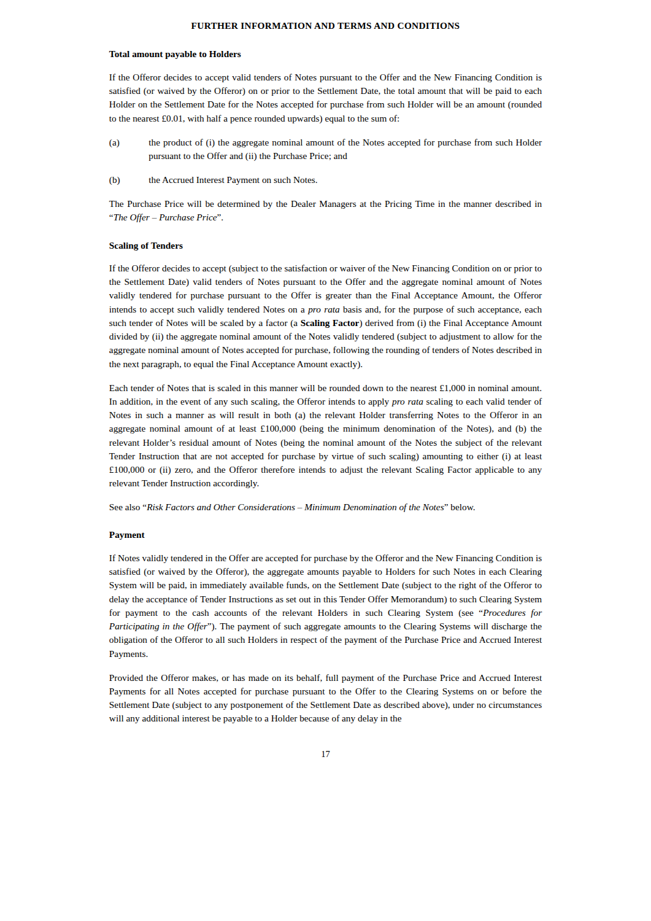Further Information and Terms and Conditions
Total amount payable to Holders
If the Offeror decides to accept valid tenders of Notes pursuant to the Offer and the New Financing Condition is satisfied (or waived by the Offeror) on or prior to the Settlement Date, the total amount that will be paid to each Holder on the Settlement Date for the Notes accepted for purchase from such Holder will be an amount (rounded to the nearest £0.01, with half a pence rounded upwards) equal to the sum of:
the product of (i) the aggregate nominal amount of the Notes accepted for purchase from such Holder pursuant to the Offer and (ii) the Purchase Price; and
the Accrued Interest Payment on such Notes.
The Purchase Price will be determined by the Dealer Managers at the Pricing Time in the manner described in “The Offer – Purchase Price”.
Scaling of Tenders
If the Offeror decides to accept (subject to the satisfaction or waiver of the New Financing Condition on or prior to the Settlement Date) valid tenders of Notes pursuant to the Offer and the aggregate nominal amount of Notes validly tendered for purchase pursuant to the Offer is greater than the Final Acceptance Amount, the Offeror intends to accept such validly tendered Notes on a pro rata basis and, for the purpose of such acceptance, each such tender of Notes will be scaled by a factor (a Scaling Factor) derived from (i) the Final Acceptance Amount divided by (ii) the aggregate nominal amount of the Notes validly tendered (subject to adjustment to allow for the aggregate nominal amount of Notes accepted for purchase, following the rounding of tenders of Notes described in the next paragraph, to equal the Final Acceptance Amount exactly).
Each tender of Notes that is scaled in this manner will be rounded down to the nearest £1,000 in nominal amount. In addition, in the event of any such scaling, the Offeror intends to apply pro rata scaling to each valid tender of Notes in such a manner as will result in both (a) the relevant Holder transferring Notes to the Offeror in an aggregate nominal amount of at least £100,000 (being the minimum denomination of the Notes), and (b) the relevant Holder’s residual amount of Notes (being the nominal amount of the Notes the subject of the relevant Tender Instruction that are not accepted for purchase by virtue of such scaling) amounting to either (i) at least £100,000 or (ii) zero, and the Offeror therefore intends to adjust the relevant Scaling Factor applicable to any relevant Tender Instruction accordingly.
See also “Risk Factors and Other Considerations – Minimum Denomination of the Notes” below.
Payment
If Notes validly tendered in the Offer are accepted for purchase by the Offeror and the New Financing Condition is satisfied (or waived by the Offeror), the aggregate amounts payable to Holders for such Notes in each Clearing System will be paid, in immediately available funds, on the Settlement Date (subject to the right of the Offeror to delay the acceptance of Tender Instructions as set out in this Tender Offer Memorandum) to such Clearing System for payment to the cash accounts of the relevant Holders in such Clearing System (see “Procedures for Participating in the Offer”). The payment of such aggregate amounts to the Clearing Systems will discharge the obligation of the Offeror to all such Holders in respect of the payment of the Purchase Price and Accrued Interest Payments.
Provided the Offeror makes, or has made on its behalf, full payment of the Purchase Price and Accrued Interest Payments for all Notes accepted for purchase pursuant to the Offer to the Clearing Systems on or before the Settlement Date (subject to any postponement of the Settlement Date as described above), under no circumstances will any additional interest be payable to a Holder because of any delay in the
17